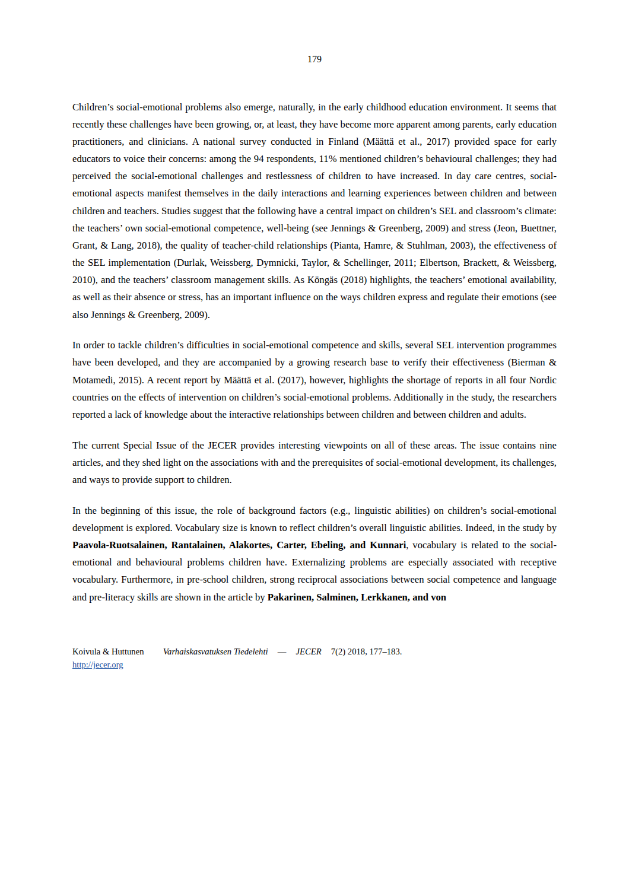179
Children’s social-emotional problems also emerge, naturally, in the early childhood education environment. It seems that recently these challenges have been growing, or, at least, they have become more apparent among parents, early education practitioners, and clinicians. A national survey conducted in Finland (Määttä et al., 2017) provided space for early educators to voice their concerns: among the 94 respondents, 11% mentioned children’s behavioural challenges; they had perceived the social-emotional challenges and restlessness of children to have increased. In day care centres, social-emotional aspects manifest themselves in the daily interactions and learning experiences between children and between children and teachers. Studies suggest that the following have a central impact on children’s SEL and classroom’s climate: the teachers’ own social-emotional competence, well-being (see Jennings & Greenberg, 2009) and stress (Jeon, Buettner, Grant, & Lang, 2018), the quality of teacher-child relationships (Pianta, Hamre, & Stuhlman, 2003), the effectiveness of the SEL implementation (Durlak, Weissberg, Dymnicki, Taylor, & Schellinger, 2011; Elbertson, Brackett, & Weissberg, 2010), and the teachers’ classroom management skills. As Köngäs (2018) highlights, the teachers’ emotional availability, as well as their absence or stress, has an important influence on the ways children express and regulate their emotions (see also Jennings & Greenberg, 2009).
In order to tackle children’s difficulties in social-emotional competence and skills, several SEL intervention programmes have been developed, and they are accompanied by a growing research base to verify their effectiveness (Bierman & Motamedi, 2015). A recent report by Määttä et al. (2017), however, highlights the shortage of reports in all four Nordic countries on the effects of intervention on children’s social-emotional problems. Additionally in the study, the researchers reported a lack of knowledge about the interactive relationships between children and between children and adults.
The current Special Issue of the JECER provides interesting viewpoints on all of these areas. The issue contains nine articles, and they shed light on the associations with and the prerequisites of social-emotional development, its challenges, and ways to provide support to children.
In the beginning of this issue, the role of background factors (e.g., linguistic abilities) on children’s social-emotional development is explored. Vocabulary size is known to reflect children’s overall linguistic abilities. Indeed, in the study by Paavola-Ruotsalainen, Rantalainen, Alakortes, Carter, Ebeling, and Kunnari, vocabulary is related to the social-emotional and behavioural problems children have. Externalizing problems are especially associated with receptive vocabulary. Furthermore, in pre-school children, strong reciprocal associations between social competence and language and pre-literacy skills are shown in the article by Pakarinen, Salminen, Lerkkanen, and von
Koivula & Huttunen Varhaiskasvatuksen Tiedelehti — JECER 7(2) 2018, 177–183.
http://jecer.org